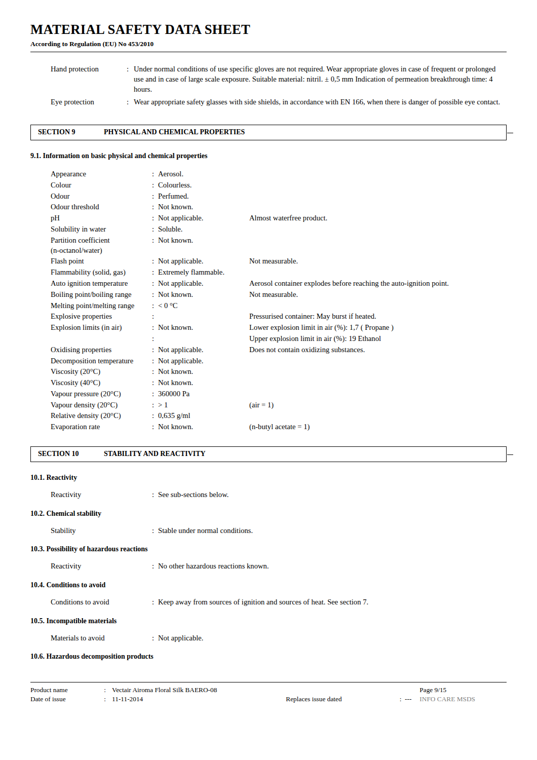MATERIAL SAFETY DATA SHEET
According to Regulation (EU) No 453/2010
| Hand protection | : | Under normal conditions of use specific gloves are not required. Wear appropriate gloves in case of frequent or prolonged use and in case of large scale exposure. Suitable material: nitril. ± 0,5 mm Indication of permeation breakthrough time: 4 hours. |
| Eye protection | : | Wear appropriate safety glasses with side shields, in accordance with EN 166, when there is danger of possible eye contact. |
SECTION 9 PHYSICAL AND CHEMICAL PROPERTIES
9.1. Information on basic physical and chemical properties
| Appearance | : | Aerosol. | |
| Colour | : | Colourless. | |
| Odour | : | Perfumed. | |
| Odour threshold | : | Not known. | |
| pH | : | Not applicable. | Almost waterfree product. |
| Solubility in water | : | Soluble. | |
| Partition coefficient (n-octanol/water) | : | Not known. | |
| Flash point | : | Not applicable. | Not measurable. |
| Flammability (solid, gas) | : | Extremely flammable. | |
| Auto ignition temperature | : | Not applicable. | Aerosol container explodes before reaching the auto-ignition point. |
| Boiling point/boiling range | : | Not known. | Not measurable. |
| Melting point/melting range | : | < 0 °C | |
| Explosive properties | : | | Pressurised container: May burst if heated. |
| Explosion limits (in air) | : | Not known. | Lower explosion limit in air (%): 1,7 ( Propane ) |
| | : | | Upper explosion limit in air (%): 19 Ethanol |
| Oxidising properties | : | Not applicable. | Does not contain oxidizing substances. |
| Decomposition temperature | : | Not applicable. | |
| Viscosity (20°C) | : | Not known. | |
| Viscosity (40°C) | : | Not known. | |
| Vapour pressure (20°C) | : | 360000 Pa | |
| Vapour density (20°C) | : | > 1 | (air = 1) |
| Relative density (20°C) | : | 0,635 g/ml | |
| Evaporation rate | : | Not known. | (n-butyl acetate = 1) |
SECTION 10 STABILITY AND REACTIVITY
10.1. Reactivity
Reactivity
:
See sub-sections below.
10.2. Chemical stability
Stability
:
Stable under normal conditions.
10.3. Possibility of hazardous reactions
Reactivity
:
No other hazardous reactions known.
10.4. Conditions to avoid
Conditions to avoid
:
Keep away from sources of ignition and sources of heat. See section 7.
10.5. Incompatible materials
Materials to avoid
:
Not applicable.
10.6. Hazardous decomposition products
| Product name | : | Vectair Airoma Floral Silk BAERO-08 | | | Page 9/15 |
| Date of issue | : | 11-11-2014 | Replaces issue dated | : --- | INFO CARE MSDS |